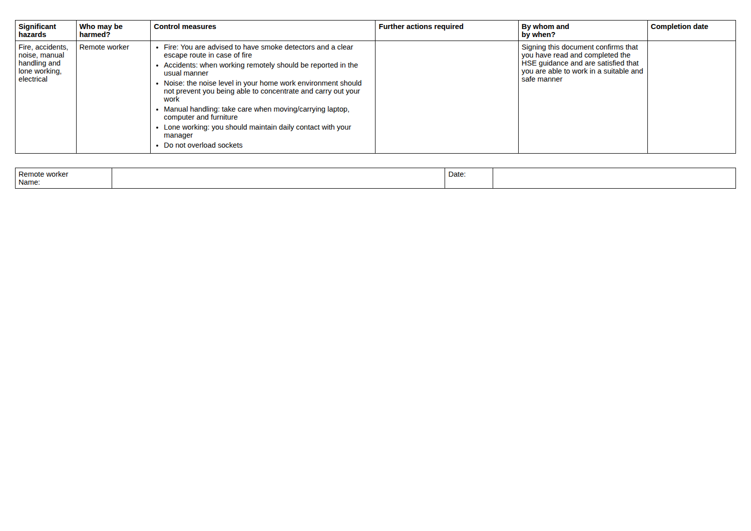| Significant hazards | Who may be harmed? | Control measures | Further actions required | By whom and by when? | Completion date |
| --- | --- | --- | --- | --- | --- |
| Fire, accidents, noise, manual handling and lone working, electrical | Remote worker | Fire: You are advised to have smoke detectors and a clear escape route in case of fire Accidents: when working remotely should be reported in the usual manner Noise: the noise level in your home work environment should not prevent you being able to concentrate and carry out your work Manual handling: take care when moving/carrying laptop, computer and furniture Lone working: you should maintain daily contact with your manager Do not overload sockets | | Signing this document confirms that you have read and completed the HSE guidance and are satisfied that you are able to work in a suitable and safe manner | |
| Remote worker Name: | | Date: | |